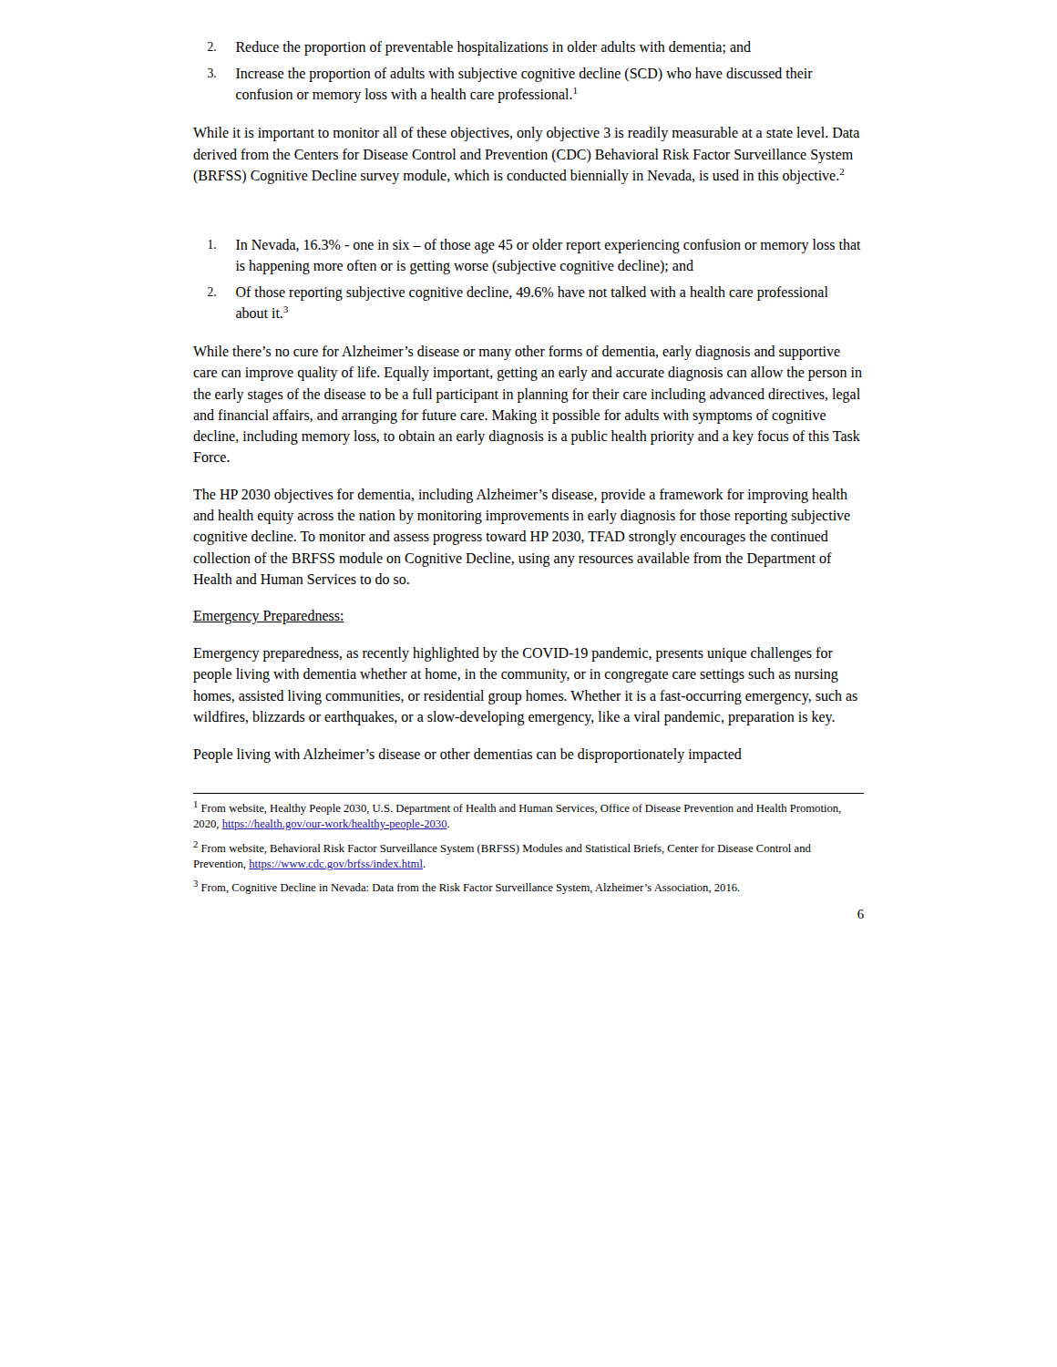Reduce the proportion of preventable hospitalizations in older adults with dementia; and
Increase the proportion of adults with subjective cognitive decline (SCD) who have discussed their confusion or memory loss with a health care professional.1
While it is important to monitor all of these objectives, only objective 3 is readily measurable at a state level. Data derived from the Centers for Disease Control and Prevention (CDC) Behavioral Risk Factor Surveillance System (BRFSS) Cognitive Decline survey module, which is conducted biennially in Nevada, is used in this objective.2
In Nevada, 16.3% - one in six – of those age 45 or older report experiencing confusion or memory loss that is happening more often or is getting worse (subjective cognitive decline); and
Of those reporting subjective cognitive decline, 49.6% have not talked with a health care professional about it.3
While there’s no cure for Alzheimer’s disease or many other forms of dementia, early diagnosis and supportive care can improve quality of life. Equally important, getting an early and accurate diagnosis can allow the person in the early stages of the disease to be a full participant in planning for their care including advanced directives, legal and financial affairs, and arranging for future care. Making it possible for adults with symptoms of cognitive decline, including memory loss, to obtain an early diagnosis is a public health priority and a key focus of this Task Force.
The HP 2030 objectives for dementia, including Alzheimer’s disease, provide a framework for improving health and health equity across the nation by monitoring improvements in early diagnosis for those reporting subjective cognitive decline. To monitor and assess progress toward HP 2030, TFAD strongly encourages the continued collection of the BRFSS module on Cognitive Decline, using any resources available from the Department of Health and Human Services to do so.
Emergency Preparedness:
Emergency preparedness, as recently highlighted by the COVID-19 pandemic, presents unique challenges for people living with dementia whether at home, in the community, or in congregate care settings such as nursing homes, assisted living communities, or residential group homes. Whether it is a fast-occurring emergency, such as wildfires, blizzards or earthquakes, or a slow-developing emergency, like a viral pandemic, preparation is key.
People living with Alzheimer’s disease or other dementias can be disproportionately impacted
1 From website, Healthy People 2030, U.S. Department of Health and Human Services, Office of Disease Prevention and Health Promotion, 2020, https://health.gov/our-work/healthy-people-2030.
2 From website, Behavioral Risk Factor Surveillance System (BRFSS) Modules and Statistical Briefs, Center for Disease Control and Prevention, https://www.cdc.gov/brfss/index.html.
3 From, Cognitive Decline in Nevada: Data from the Risk Factor Surveillance System, Alzheimer’s Association, 2016.
6